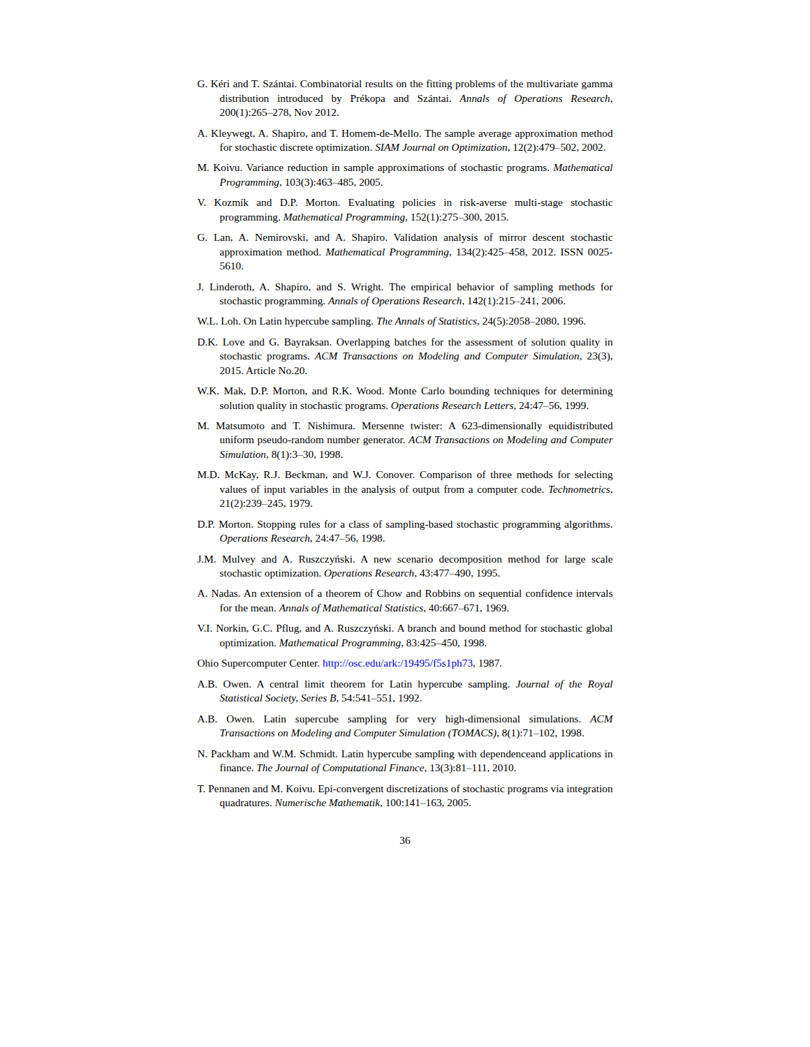G. Kéri and T. Szántai. Combinatorial results on the fitting problems of the multivariate gamma distribution introduced by Prékopa and Szántai. Annals of Operations Research, 200(1):265–278, Nov 2012.
A. Kleywegt, A. Shapiro, and T. Homem-de-Mello. The sample average approximation method for stochastic discrete optimization. SIAM Journal on Optimization, 12(2):479–502, 2002.
M. Koivu. Variance reduction in sample approximations of stochastic programs. Mathematical Programming, 103(3):463–485, 2005.
V. Kozmík and D.P. Morton. Evaluating policies in risk-averse multi-stage stochastic programming. Mathematical Programming, 152(1):275–300, 2015.
G. Lan, A. Nemirovski, and A. Shapiro. Validation analysis of mirror descent stochastic approximation method. Mathematical Programming, 134(2):425–458, 2012. ISSN 0025-5610.
J. Linderoth, A. Shapiro, and S. Wright. The empirical behavior of sampling methods for stochastic programming. Annals of Operations Research, 142(1):215–241, 2006.
W.L. Loh. On Latin hypercube sampling. The Annals of Statistics, 24(5):2058–2080, 1996.
D.K. Love and G. Bayraksan. Overlapping batches for the assessment of solution quality in stochastic programs. ACM Transactions on Modeling and Computer Simulation, 23(3), 2015. Article No.20.
W.K. Mak, D.P. Morton, and R.K. Wood. Monte Carlo bounding techniques for determining solution quality in stochastic programs. Operations Research Letters, 24:47–56, 1999.
M. Matsumoto and T. Nishimura. Mersenne twister: A 623-dimensionally equidistributed uniform pseudo-random number generator. ACM Transactions on Modeling and Computer Simulation, 8(1):3–30, 1998.
M.D. McKay, R.J. Beckman, and W.J. Conover. Comparison of three methods for selecting values of input variables in the analysis of output from a computer code. Technometrics, 21(2):239–245, 1979.
D.P. Morton. Stopping rules for a class of sampling-based stochastic programming algorithms. Operations Research, 24:47–56, 1998.
J.M. Mulvey and A. Ruszczyński. A new scenario decomposition method for large scale stochastic optimization. Operations Research, 43:477–490, 1995.
A. Nadas. An extension of a theorem of Chow and Robbins on sequential confidence intervals for the mean. Annals of Mathematical Statistics, 40:667–671, 1969.
V.I. Norkin, G.C. Pflug, and A. Ruszczyński. A branch and bound method for stochastic global optimization. Mathematical Programming, 83:425–450, 1998.
Ohio Supercomputer Center. http://osc.edu/ark:/19495/f5s1ph73, 1987.
A.B. Owen. A central limit theorem for Latin hypercube sampling. Journal of the Royal Statistical Society, Series B, 54:541–551, 1992.
A.B. Owen. Latin supercube sampling for very high-dimensional simulations. ACM Transactions on Modeling and Computer Simulation (TOMACS), 8(1):71–102, 1998.
N. Packham and W.M. Schmidt. Latin hypercube sampling with dependenceand applications in finance. The Journal of Computational Finance, 13(3):81–111, 2010.
T. Pennanen and M. Koivu. Epi-convergent discretizations of stochastic programs via integration quadratures. Numerische Mathematik, 100:141–163, 2005.
36